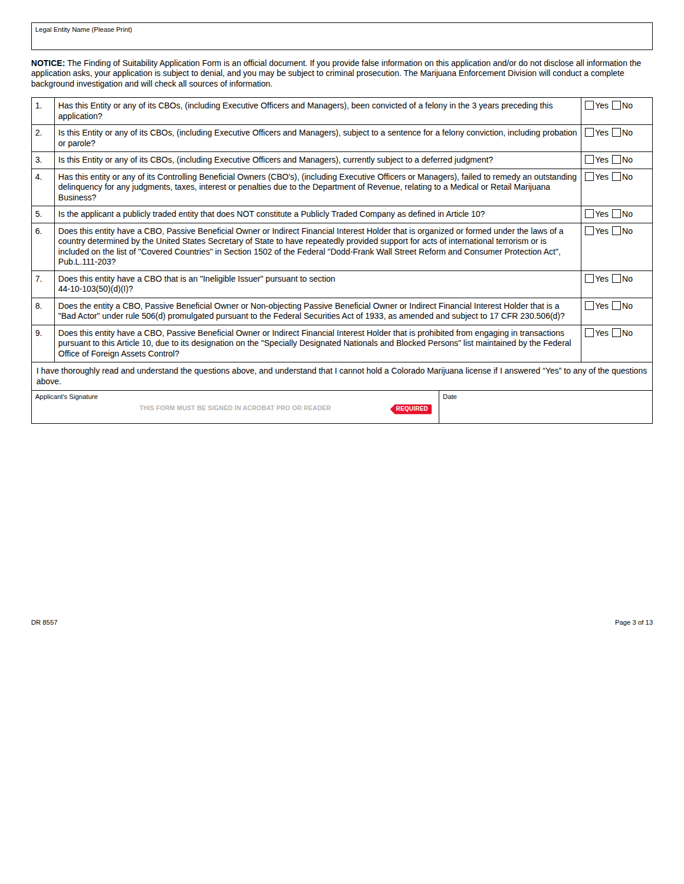Legal Entity Name (Please Print)
NOTICE: The Finding of Suitability Application Form is an official document. If you provide false information on this application and/or do not disclose all information the application asks, your application is subject to denial, and you may be subject to criminal prosecution. The Marijuana Enforcement Division will conduct a complete background investigation and will check all sources of information.
| 1. | Has this Entity or any of its CBOs, (including Executive Officers and Managers), been convicted of a felony in the 3 years preceding this application? | Yes No |
| 2. | Is this Entity or any of its CBOs, (including Executive Officers and Managers), subject to a sentence for a felony conviction, including probation or parole? | Yes No |
| 3. | Is this Entity or any of its CBOs, (including Executive Officers and Managers), currently subject to a deferred judgment? | Yes No |
| 4. | Has this entity or any of its Controlling Beneficial Owners (CBO's), (including Executive Officers or Managers), failed to remedy an outstanding delinquency for any judgments, taxes, interest or penalties due to the Department of Revenue, relating to a Medical or Retail Marijuana Business? | Yes No |
| 5. | Is the applicant a publicly traded entity that does NOT constitute a Publicly Traded Company as defined in Article 10? | Yes No |
| 6. | Does this entity have a CBO, Passive Beneficial Owner or Indirect Financial Interest Holder that is organized or formed under the laws of a country determined by the United States Secretary of State to have repeatedly provided support for acts of international terrorism or is included on the list of "Covered Countries" in Section 1502 of the Federal "Dodd-Frank Wall Street Reform and Consumer Protection Act", Pub.L.111-203? | Yes No |
| 7. | Does this entity have a CBO that is an "Ineligible Issuer" pursuant to section 44-10-103(50)(d)(I)? | Yes No |
| 8. | Does the entity a CBO, Passive Beneficial Owner or Non-objecting Passive Beneficial Owner or Indirect Financial Interest Holder that is a "Bad Actor" under rule 506(d) promulgated pursuant to the Federal Securities Act of 1933, as amended and subject to 17 CFR 230.506(d)? | Yes No |
| 9. | Does this entity have a CBO, Passive Beneficial Owner or Indirect Financial Interest Holder that is prohibited from engaging in transactions pursuant to this Article 10, due to its designation on the "Specially Designated Nationals and Blocked Persons" list maintained by the Federal Office of Foreign Assets Control? | Yes No |
I have thoroughly read and understand the questions above, and understand that I cannot hold a Colorado Marijuana license if I answered “Yes” to any of the questions above.
| Applicant's Signature THIS FORM MUST BE SIGNED IN ACROBAT PRO OR READER REQUIRED | Date |
DR 8557
Page 3 of 13